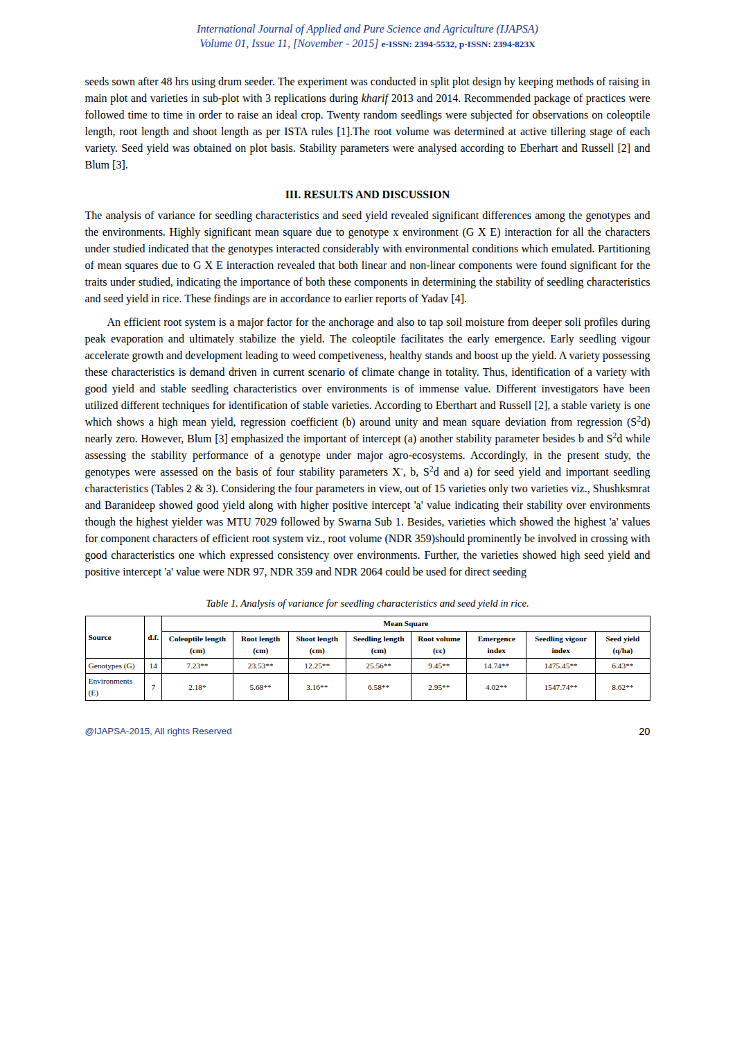International Journal of Applied and Pure Science and Agriculture (IJAPSA)
Volume 01, Issue 11, [November - 2015] e-ISSN: 2394-5532, p-ISSN: 2394-823X
seeds sown after 48 hrs using drum seeder. The experiment was conducted in split plot design by keeping methods of raising in main plot and varieties in sub-plot with 3 replications during kharif 2013 and 2014. Recommended package of practices were followed time to time in order to raise an ideal crop. Twenty random seedlings were subjected for observations on coleoptile length, root length and shoot length as per ISTA rules [1].The root volume was determined at active tillering stage of each variety. Seed yield was obtained on plot basis. Stability parameters were analysed according to Eberhart and Russell [2] and Blum [3].
III. RESULTS AND DISCUSSION
The analysis of variance for seedling characteristics and seed yield revealed significant differences among the genotypes and the environments. Highly significant mean square due to genotype x environment (G X E) interaction for all the characters under studied indicated that the genotypes interacted considerably with environmental conditions which emulated. Partitioning of mean squares due to G X E interaction revealed that both linear and non-linear components were found significant for the traits under studied, indicating the importance of both these components in determining the stability of seedling characteristics and seed yield in rice. These findings are in accordance to earlier reports of Yadav [4].
An efficient root system is a major factor for the anchorage and also to tap soil moisture from deeper soli profiles during peak evaporation and ultimately stabilize the yield. The coleoptile facilitates the early emergence. Early seedling vigour accelerate growth and development leading to weed competiveness, healthy stands and boost up the yield. A variety possessing these characteristics is demand driven in current scenario of climate change in totality. Thus, identification of a variety with good yield and stable seedling characteristics over environments is of immense value. Different investigators have been utilized different techniques for identification of stable varieties. According to Eberthart and Russell [2], a stable variety is one which shows a high mean yield, regression coefficient (b) around unity and mean square deviation from regression (S2d) nearly zero. However, Blum [3] emphasized the important of intercept (a) another stability parameter besides b and S2d while assessing the stability performance of a genotype under major agro-ecosystems. Accordingly, in the present study, the genotypes were assessed on the basis of four stability parameters X-, b, S2d and a) for seed yield and important seedling characteristics (Tables 2 & 3). Considering the four parameters in view, out of 15 varieties only two varieties viz., Shushksmrat and Baranideep showed good yield along with higher positive intercept 'a' value indicating their stability over environments though the highest yielder was MTU 7029 followed by Swarna Sub 1. Besides, varieties which showed the highest 'a' values for component characters of efficient root system viz., root volume (NDR 359)should prominently be involved in crossing with good characteristics one which expressed consistency over environments. Further, the varieties showed high seed yield and positive intercept 'a' value were NDR 97, NDR 359 and NDR 2064 could be used for direct seeding
Table 1. Analysis of variance for seedling characteristics and seed yield in rice.
| Source | d.f. | Mean Square |
| --- | --- | --- |
| Coleoptile length (cm) | Root length (cm) | Shoot length (cm) | Seedling length (cm) | Root volume (cc) | Emergence index | Seedling vigour index | Seed yield (q/ha) |
| Genotypes (G) | 14 | 7.23** | 23.53** | 12.25** | 25.56** | 9.45** | 14.74** | 1475.45** | 6.43** |
| Environments (E) | 7 | 2.18* | 5.68** | 3.16** | 6.58** | 2.95** | 4.02** | 1547.74** | 8.62** |
@IJAPSA-2015, All rights Reserved 20